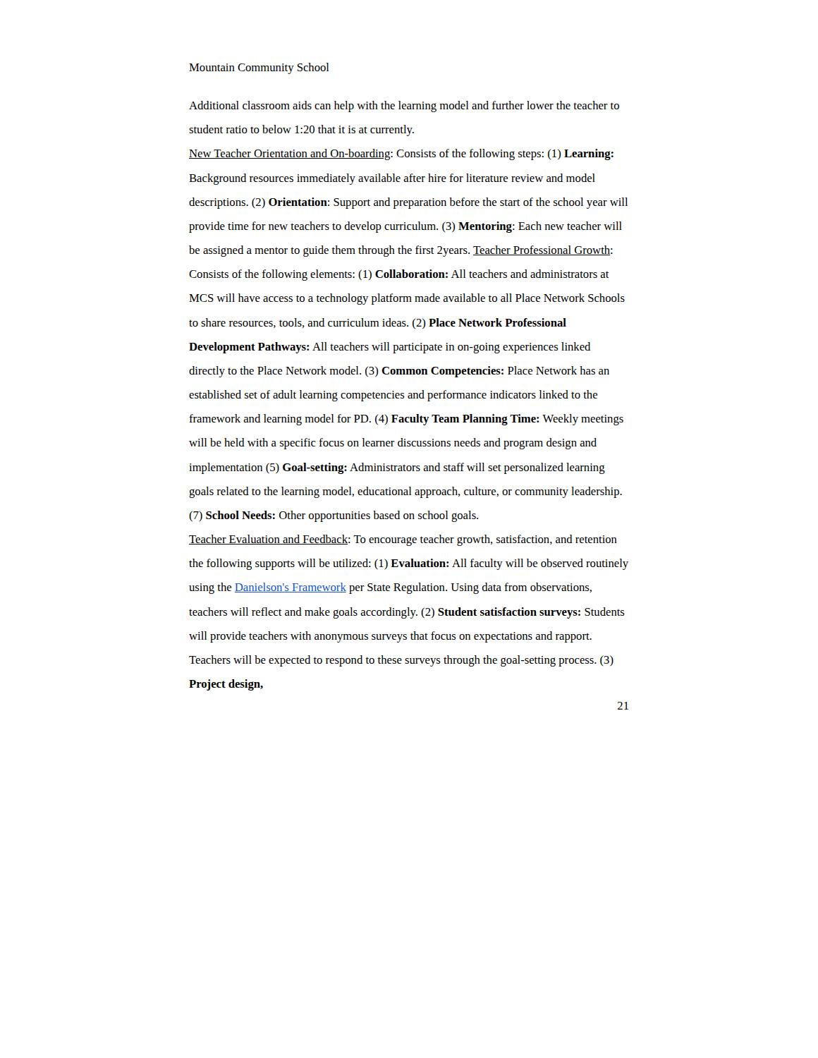Mountain Community School
Additional classroom aids can help with the learning model and further lower the teacher to student ratio to below 1:20 that it is at currently.
New Teacher Orientation and On-boarding: Consists of the following steps: (1) Learning: Background resources immediately available after hire for literature review and model descriptions. (2) Orientation: Support and preparation before the start of the school year will provide time for new teachers to develop curriculum. (3) Mentoring: Each new teacher will be assigned a mentor to guide them through the first 2years. Teacher Professional Growth: Consists of the following elements: (1) Collaboration: All teachers and administrators at MCS will have access to a technology platform made available to all Place Network Schools to share resources, tools, and curriculum ideas. (2) Place Network Professional Development Pathways: All teachers will participate in on-going experiences linked directly to the Place Network model. (3) Common Competencies: Place Network has an established set of adult learning competencies and performance indicators linked to the framework and learning model for PD. (4) Faculty Team Planning Time: Weekly meetings will be held with a specific focus on learner discussions needs and program design and implementation (5) Goal-setting: Administrators and staff will set personalized learning goals related to the learning model, educational approach, culture, or community leadership. (7) School Needs: Other opportunities based on school goals.
Teacher Evaluation and Feedback: To encourage teacher growth, satisfaction, and retention the following supports will be utilized: (1) Evaluation: All faculty will be observed routinely using the Danielson's Framework per State Regulation. Using data from observations, teachers will reflect and make goals accordingly. (2) Student satisfaction surveys: Students will provide teachers with anonymous surveys that focus on expectations and rapport. Teachers will be expected to respond to these surveys through the goal-setting process. (3) Project design,
21